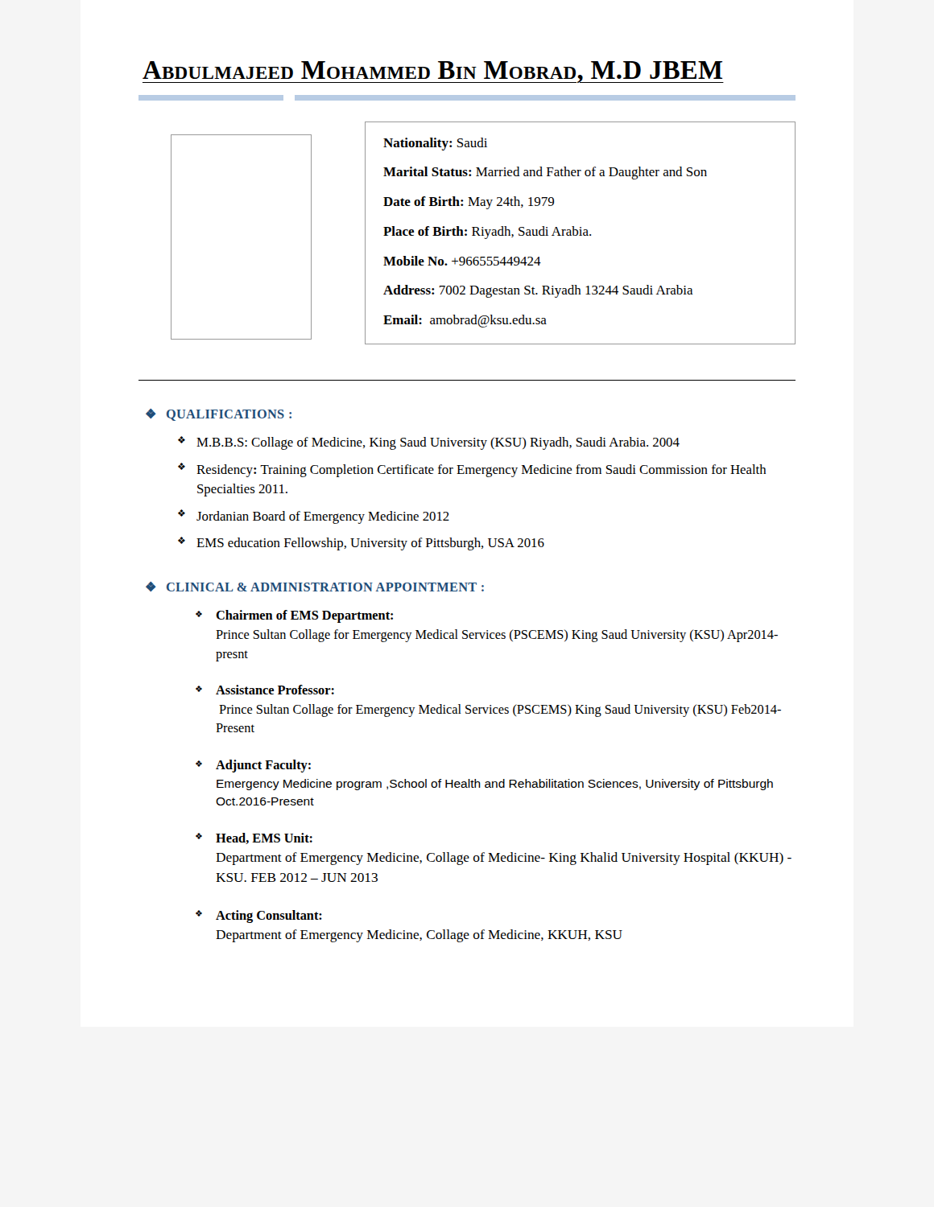Abdulmajeed Mohammed Bin Mobrad, M.D JBEM
Nationality: Saudi
Marital Status: Married and Father of a Daughter and Son
Date of Birth: May 24th, 1979
Place of Birth: Riyadh, Saudi Arabia.
Mobile No. +966555449424
Address: 7002 Dagestan St. Riyadh 13244 Saudi Arabia
Email: amobrad@ksu.edu.sa
Qualifications :
M.B.B.S: Collage of Medicine, King Saud University (KSU) Riyadh, Saudi Arabia. 2004
Residency: Training Completion Certificate for Emergency Medicine from Saudi Commission for Health Specialties 2011.
Jordanian Board of Emergency Medicine 2012
EMS education Fellowship, University of Pittsburgh, USA 2016
Clinical & Administration Appointment :
Chairmen of EMS Department: Prince Sultan Collage for Emergency Medical Services (PSCEMS) King Saud University (KSU) Apr2014-presnt
Assistance Professor: Prince Sultan Collage for Emergency Medical Services (PSCEMS) King Saud University (KSU) Feb2014-Present
Adjunct Faculty: Emergency Medicine program ,School of Health and Rehabilitation Sciences, University of Pittsburgh Oct.2016-Present
Head, EMS Unit: Department of Emergency Medicine, Collage of Medicine- King Khalid University Hospital (KKUH) - KSU. FEB 2012 – JUN 2013
Acting Consultant: Department of Emergency Medicine, Collage of Medicine, KKUH, KSU